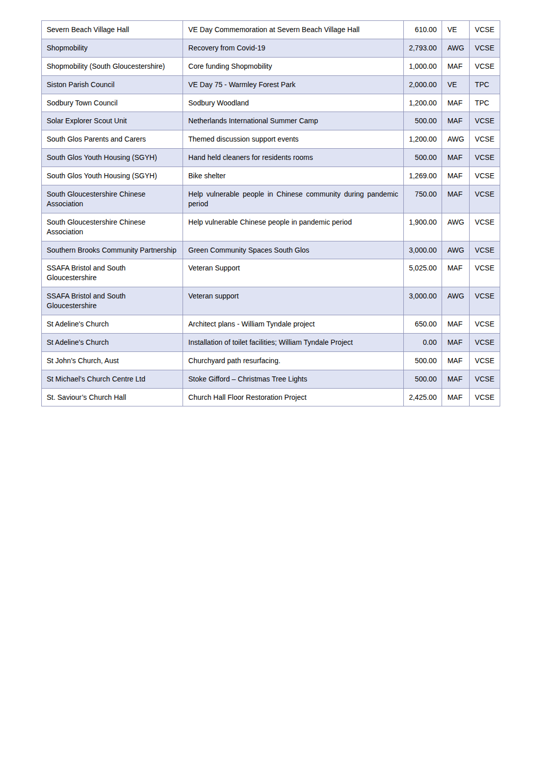| Severn Beach Village Hall | VE Day Commemoration at Severn Beach Village Hall | 610.00 | VE | VCSE |
| Shopmobility | Recovery from Covid-19 | 2,793.00 | AWG | VCSE |
| Shopmobility (South Gloucestershire) | Core funding Shopmobility | 1,000.00 | MAF | VCSE |
| Siston Parish Council | VE Day 75 - Warmley Forest Park | 2,000.00 | VE | TPC |
| Sodbury Town Council | Sodbury Woodland | 1,200.00 | MAF | TPC |
| Solar Explorer Scout Unit | Netherlands International Summer Camp | 500.00 | MAF | VCSE |
| South Glos Parents and Carers | Themed discussion support events | 1,200.00 | AWG | VCSE |
| South Glos Youth Housing (SGYH) | Hand held cleaners for residents rooms | 500.00 | MAF | VCSE |
| South Glos Youth Housing (SGYH) | Bike shelter | 1,269.00 | MAF | VCSE |
| South Gloucestershire Chinese Association | Help vulnerable people in Chinese community during pandemic period | 750.00 | MAF | VCSE |
| South Gloucestershire Chinese Association | Help vulnerable Chinese people in pandemic period | 1,900.00 | AWG | VCSE |
| Southern Brooks Community Partnership | Green Community Spaces South Glos | 3,000.00 | AWG | VCSE |
| SSAFA Bristol and South Gloucestershire | Veteran Support | 5,025.00 | MAF | VCSE |
| SSAFA Bristol and South Gloucestershire | Veteran support | 3,000.00 | AWG | VCSE |
| St Adeline's Church | Architect plans - William Tyndale project | 650.00 | MAF | VCSE |
| St Adeline's Church | Installation of toilet facilities; William Tyndale Project | 0.00 | MAF | VCSE |
| St John’s Church, Aust | Churchyard path resurfacing. | 500.00 | MAF | VCSE |
| St Michael’s Church Centre Ltd | Stoke Gifford – Christmas Tree Lights | 500.00 | MAF | VCSE |
| St. Saviour’s Church Hall | Church Hall Floor Restoration Project | 2,425.00 | MAF | VCSE |